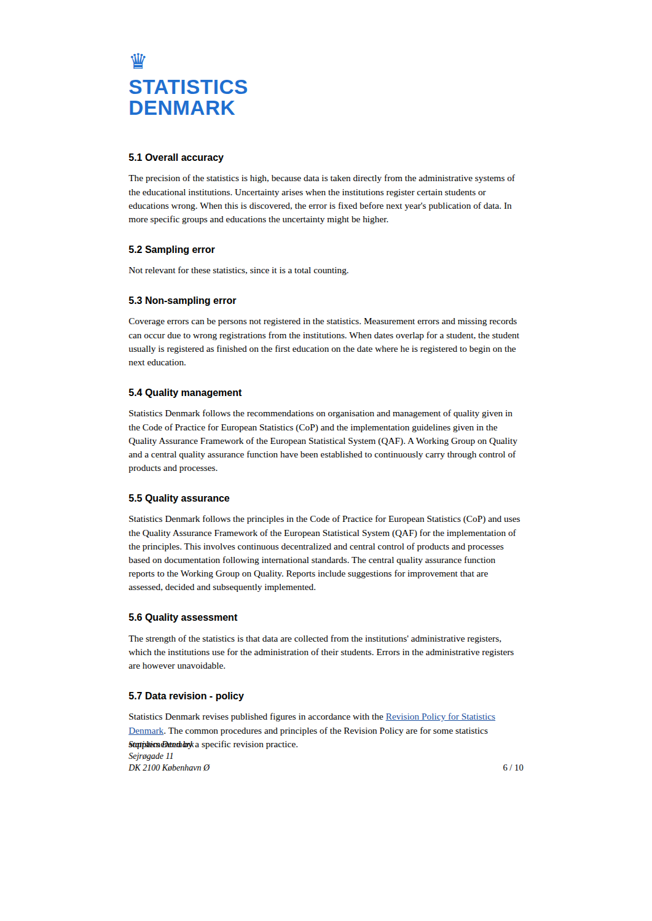♛ STATISTICS DENMARK
5.1 Overall accuracy
The precision of the statistics is high, because data is taken directly from the administrative systems of the educational institutions. Uncertainty arises when the institutions register certain students or educations wrong. When this is discovered, the error is fixed before next year's publication of data. In more specific groups and educations the uncertainty might be higher.
5.2 Sampling error
Not relevant for these statistics, since it is a total counting.
5.3 Non-sampling error
Coverage errors can be persons not registered in the statistics. Measurement errors and missing records can occur due to wrong registrations from the institutions. When dates overlap for a student, the student usually is registered as finished on the first education on the date where he is registered to begin on the next education.
5.4 Quality management
Statistics Denmark follows the recommendations on organisation and management of quality given in the Code of Practice for European Statistics (CoP) and the implementation guidelines given in the Quality Assurance Framework of the European Statistical System (QAF). A Working Group on Quality and a central quality assurance function have been established to continuously carry through control of products and processes.
5.5 Quality assurance
Statistics Denmark follows the principles in the Code of Practice for European Statistics (CoP) and uses the Quality Assurance Framework of the European Statistical System (QAF) for the implementation of the principles. This involves continuous decentralized and central control of products and processes based on documentation following international standards. The central quality assurance function reports to the Working Group on Quality. Reports include suggestions for improvement that are assessed, decided and subsequently implemented.
5.6 Quality assessment
The strength of the statistics is that data are collected from the institutions' administrative registers, which the institutions use for the administration of their students. Errors in the administrative registers are however unavoidable.
5.7 Data revision - policy
Statistics Denmark revises published figures in accordance with the Revision Policy for Statistics Denmark. The common procedures and principles of the Revision Policy are for some statistics supplemented by a specific revision practice.
Statistics Denmark
Sejrøgade 11
DK 2100 København Ø 6 / 10